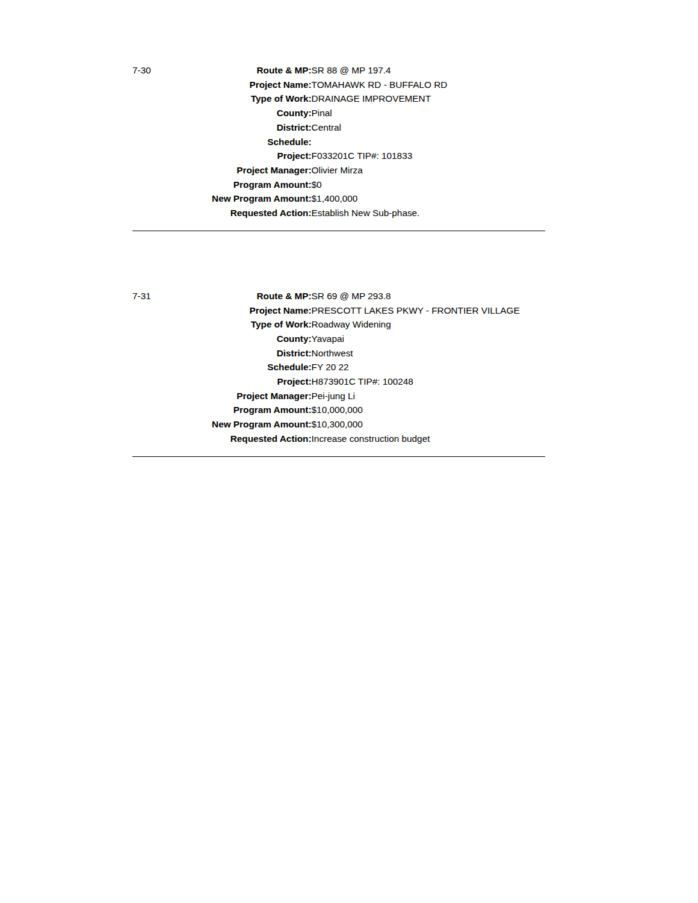| 7-30 | Route & MP: | SR 88 @ MP 197.4 |
| | Project Name: | TOMAHAWK RD - BUFFALO RD |
| | Type of Work: | DRAINAGE IMPROVEMENT |
| | County: | Pinal |
| | District: | Central |
| | Schedule: | |
| | Project: | F033201C TIP#: 101833 |
| | Project Manager: | Olivier Mirza |
| | Program Amount: | $0 |
| | New Program Amount: | $1,400,000 |
| | Requested Action: | Establish New Sub-phase. |
| 7-31 | Route & MP: | SR 69 @ MP 293.8 |
| | Project Name: | PRESCOTT LAKES PKWY - FRONTIER VILLAGE |
| | Type of Work: | Roadway Widening |
| | County: | Yavapai |
| | District: | Northwest |
| | Schedule: | FY 20 22 |
| | Project: | H873901C TIP#: 100248 |
| | Project Manager: | Pei-jung Li |
| | Program Amount: | $10,000,000 |
| | New Program Amount: | $10,300,000 |
| | Requested Action: | Increase construction budget |